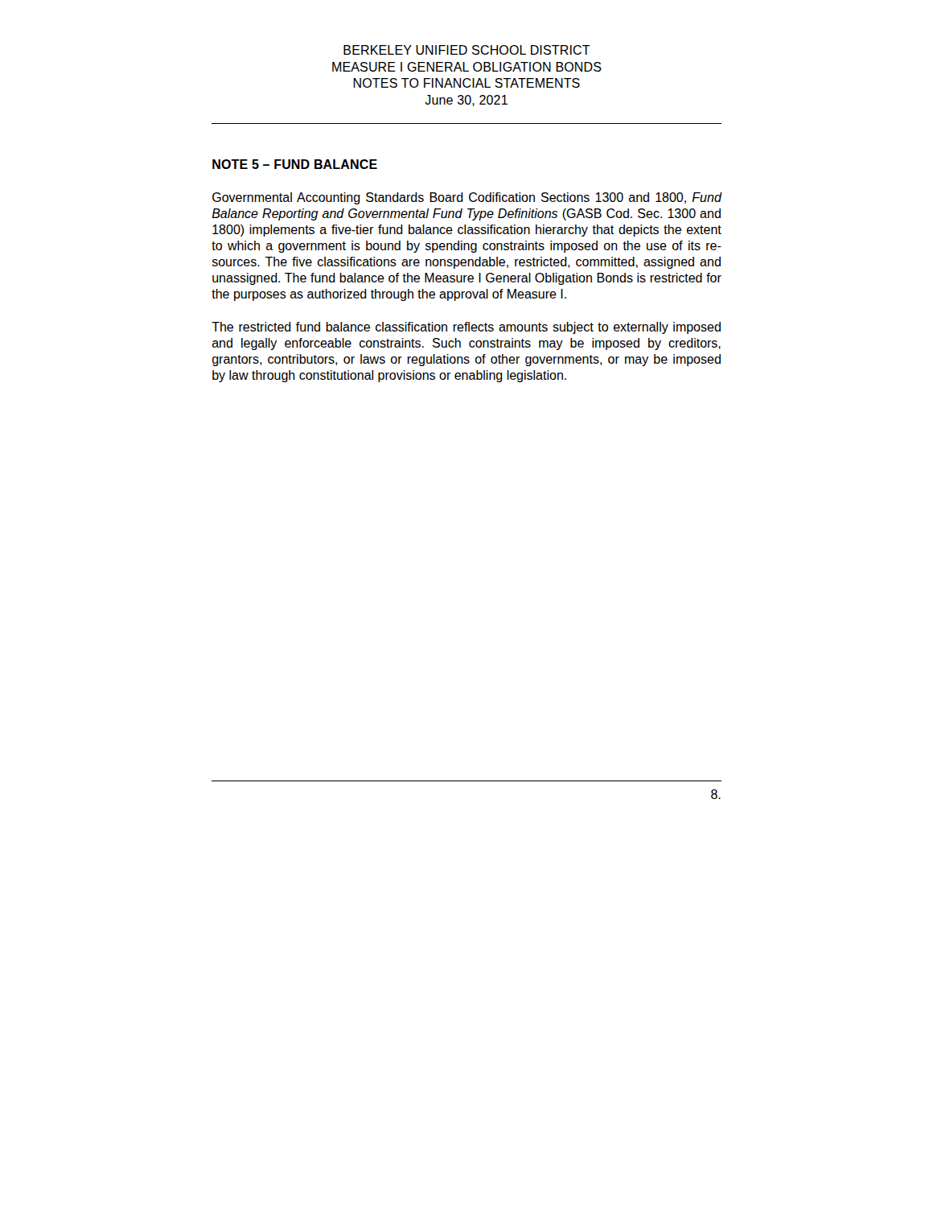Berkeley Unified School District Measure I General Obligation Bonds Notes to Financial Statements June 30, 2021
NOTE 5 – FUND BALANCE
Governmental Accounting Standards Board Codification Sections 1300 and 1800, Fund Balance Reporting and Governmental Fund Type Definitions (GASB Cod. Sec. 1300 and 1800) implements a five-tier fund balance classification hierarchy that depicts the extent to which a government is bound by spending constraints imposed on the use of its resources. The five classifications are nonspendable, restricted, committed, assigned and unassigned. The fund balance of the Measure I General Obligation Bonds is restricted for the purposes as authorized through the approval of Measure I.
The restricted fund balance classification reflects amounts subject to externally imposed and legally enforceable constraints. Such constraints may be imposed by creditors, grantors, contributors, or laws or regulations of other governments, or may be imposed by law through constitutional provisions or enabling legislation.
8.